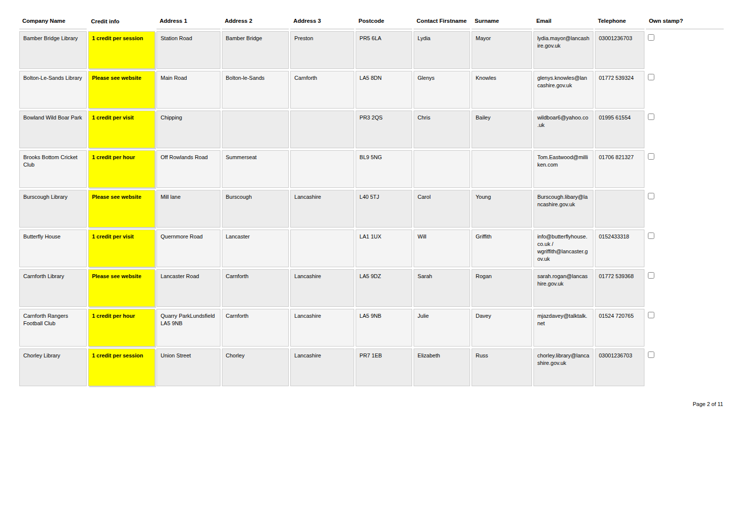| Company Name | Credit info | Address 1 | Address 2 | Address 3 | Postcode | Contact Firstname | Surname | Email | Telephone | Own stamp? |
| --- | --- | --- | --- | --- | --- | --- | --- | --- | --- | --- |
| Bamber Bridge Library | 1 credit per session | Station Road | Bamber Bridge | Preston | PR5 6LA | Lydia | Mayor | lydia.mayor@lancashire.gov.uk | 03001236703 | |
| Bolton-Le-Sands Library | Please see website | Main Road | Bolton-le-Sands | Carnforth | LA5 8DN | Glenys | Knowles | glenys.knowles@lancashire.gov.uk | 01772 539324 | |
| Bowland Wild Boar Park | 1 credit per visit | Chipping | | | PR3 2QS | Chris | Bailey | wildboar6@yahoo.co.uk | 01995 61554 | |
| Brooks Bottom Cricket Club | 1 credit per hour | Off Rowlands Road | Summerseat | | BL9 5NG | | | Tom.Eastwood@milliken.com | 01706 821327 | |
| Burscough Library | Please see website | Mill lane | Burscough | Lancashire | L40 5TJ | Carol | Young | Burscough.libary@lancashire.gov.uk | | |
| Butterfly House | 1 credit per visit | Quernmore Road | Lancaster | | LA1 1UX | Will | Griffith | info@butterflyhouse.co.uk / wgriffith@lancaster.gov.uk | 0152433318 | |
| Carnforth Library | Please see website | Lancaster Road | Carnforth | Lancashire | LA5 9DZ | Sarah | Rogan | sarah.rogan@lancashire.gov.uk | 01772 539368 | |
| Carnforth Rangers Football Club | 1 credit per hour | Quarry ParkLundsfield LA5 9NB | Carnforth | Lancashire | LA5 9NB | Julie | Davey | mjazdavey@talktalk.net | 01524 720765 | |
| Chorley Library | 1 credit per session | Union Street | Chorley | Lancashire | PR7 1EB | Elizabeth | Russ | chorley.library@lancashire.gov.uk | 03001236703 | |
Page 2 of 11